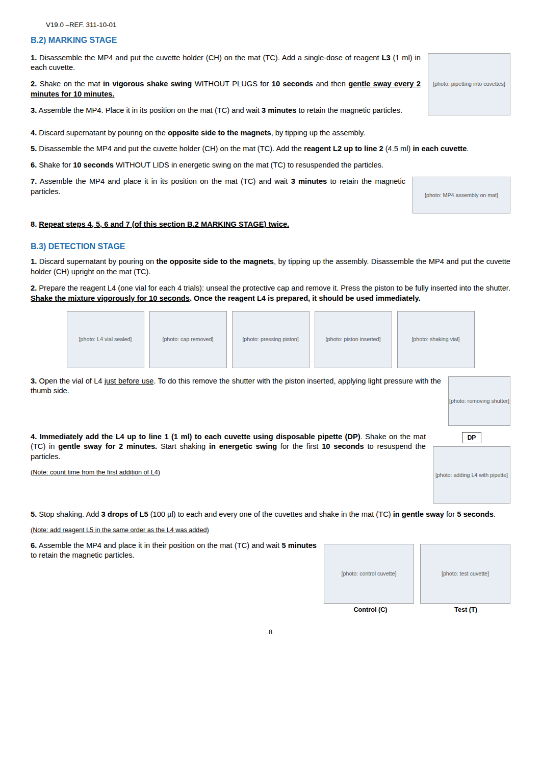V19.0 –REF. 311-10-01
B.2) MARKING STAGE
1. Disassemble the MP4 and put the cuvette holder (CH) on the mat (TC). Add a single-dose of reagent L3 (1 ml) in each cuvette.
2. Shake on the mat in vigorous shake swing WITHOUT PLUGS for 10 seconds and then gentle sway every 2 minutes for 10 minutes.
3. Assemble the MP4. Place it in its position on the mat (TC) and wait 3 minutes to retain the magnetic particles.
[photo: pipetting into cuvettes]
4. Discard supernatant by pouring on the opposite side to the magnets, by tipping up the assembly.
5. Disassemble the MP4 and put the cuvette holder (CH) on the mat (TC). Add the reagent L2 up to line 2 (4.5 ml) in each cuvette.
6. Shake for 10 seconds WITHOUT LIDS in energetic swing on the mat (TC) to resuspended the particles.
7. Assemble the MP4 and place it in its position on the mat (TC) and wait 3 minutes to retain the magnetic particles.
[photo: MP4 assembly on mat]
8. Repeat steps 4, 5, 6 and 7 (of this section B.2 MARKING STAGE) twice.
B.3) DETECTION STAGE
1. Discard supernatant by pouring on the opposite side to the magnets, by tipping up the assembly. Disassemble the MP4 and put the cuvette holder (CH) upright on the mat (TC).
2. Prepare the reagent L4 (one vial for each 4 trials): unseal the protective cap and remove it. Press the piston to be fully inserted into the shutter. Shake the mixture vigorously for 10 seconds. Once the reagent L4 is prepared, it should be used immediately.
[photo: L4 vial sealed]
[photo: cap removed]
[photo: pressing piston]
[photo: piston inserted]
[photo: shaking vial]
3. Open the vial of L4 just before use. To do this remove the shutter with the piston inserted, applying light pressure with the thumb side.
[photo: removing shutter]
4. Immediately add the L4 up to line 1 (1 ml) to each cuvette using disposable pipette (DP). Shake on the mat (TC) in gentle sway for 2 minutes. Start shaking in energetic swing for the first 10 seconds to resuspend the particles.
(Note: count time from the first addition of L4)
DP
[photo: adding L4 with pipette]
5. Stop shaking. Add 3 drops of L5 (100 µl) to each and every one of the cuvettes and shake in the mat (TC) in gentle sway for 5 seconds.
(Note: add reagent L5 in the same order as the L4 was added)
6. Assemble the MP4 and place it in their position on the mat (TC) and wait 5 minutes to retain the magnetic particles.
[photo: control cuvette]
[photo: test cuvette]
Control (C) Test (T)
8